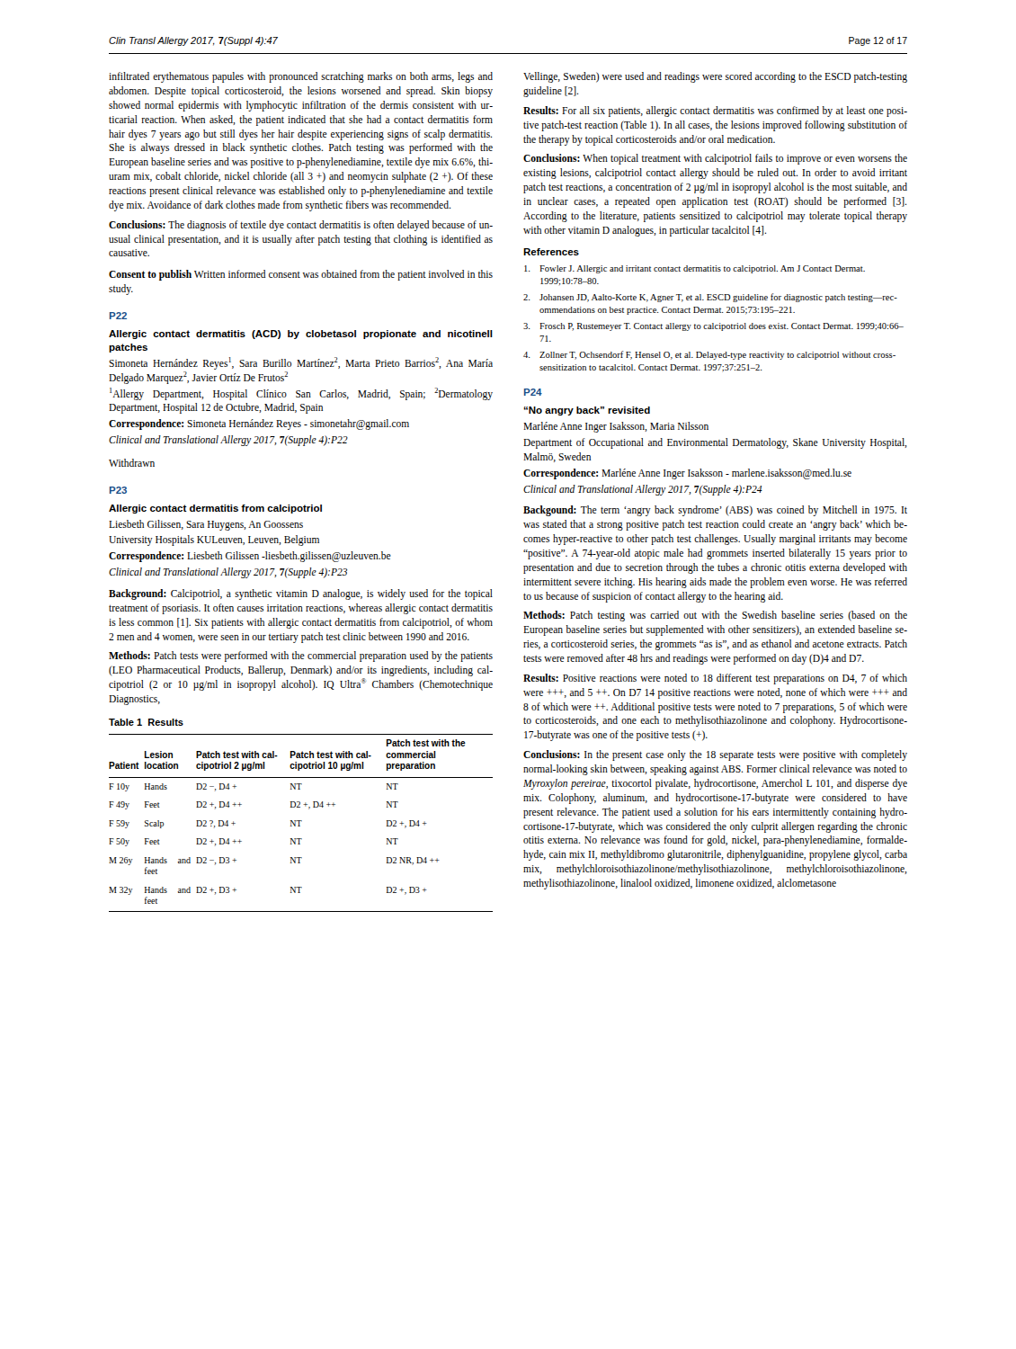Clin Transl Allergy 2017, 7(Suppl 4):47
Page 12 of 17
infiltrated erythematous papules with pronounced scratching marks on both arms, legs and abdomen. Despite topical corticosteroid, the lesions worsened and spread. Skin biopsy showed normal epidermis with lymphocytic infiltration of the dermis consistent with urticarial reaction. When asked, the patient indicated that she had a contact dermatitis form hair dyes 7 years ago but still dyes her hair despite experiencing signs of scalp dermatitis. She is always dressed in black synthetic clothes. Patch testing was performed with the European baseline series and was positive to p-phenylenediamine, textile dye mix 6.6%, thiuram mix, cobalt chloride, nickel chloride (all 3 +) and neomycin sulphate (2 +). Of these reactions present clinical relevance was established only to p-phenylenediamine and textile dye mix. Avoidance of dark clothes made from synthetic fibers was recommended.
Conclusions: The diagnosis of textile dye contact dermatitis is often delayed because of unusual clinical presentation, and it is usually after patch testing that clothing is identified as causative.
Consent to publish Written informed consent was obtained from the patient involved in this study.
P22
Allergic contact dermatitis (ACD) by clobetasol propionate and nicotinell patches
Simoneta Hernández Reyes1, Sara Burillo Martínez2, Marta Prieto Barrios2, Ana María Delgado Marquez2, Javier Ortíz De Frutos2
1Allergy Department, Hospital Clínico San Carlos, Madrid, Spain; 2Dermatology Department, Hospital 12 de Octubre, Madrid, Spain
Correspondence: Simoneta Hernández Reyes - simonetahr@gmail.com
Clinical and Translational Allergy 2017, 7(Supple 4):P22
Withdrawn
P23
Allergic contact dermatitis from calcipotriol
Liesbeth Gilissen, Sara Huygens, An Goossens
University Hospitals KULeuven, Leuven, Belgium
Correspondence: Liesbeth Gilissen -liesbeth.gilissen@uzleuven.be
Clinical and Translational Allergy 2017, 7(Supple 4):P23
Background: Calcipotriol, a synthetic vitamin D analogue, is widely used for the topical treatment of psoriasis. It often causes irritation reactions, whereas allergic contact dermatitis is less common [1]. Six patients with allergic contact dermatitis from calcipotriol, of whom 2 men and 4 women, were seen in our tertiary patch test clinic between 1990 and 2016.
Methods: Patch tests were performed with the commercial preparation used by the patients (LEO Pharmaceutical Products, Ballerup, Denmark) and/or its ingredients, including calcipotriol (2 or 10 µg/ml in isopropyl alcohol). IQ Ultra® Chambers (Chemotechnique Diagnostics,
Table 1 Results
| Patient | Lesion location | Patch test with calcipotriol 2 µg/ml | Patch test with calcipotriol 10 µg/ml | Patch test with the commercial preparation |
| --- | --- | --- | --- | --- |
| F 10y | Hands | D2 −, D4 + | NT | NT |
| F 49y | Feet | D2 +, D4 ++ | D2 +, D4 ++ | NT |
| F 59y | Scalp | D2 ?, D4 + | NT | D2 +, D4 + |
| F 50y | Feet | D2 +, D4 ++ | NT | NT |
| M 26y | Hands and feet | D2 −, D3 + | NT | D2 NR, D4 ++ |
| M 32y | Hands and feet | D2 +, D3 + | NT | D2 +, D3 + |
Vellinge, Sweden) were used and readings were scored according to the ESCD patch-testing guideline [2].
Results: For all six patients, allergic contact dermatitis was confirmed by at least one positive patch-test reaction (Table 1). In all cases, the lesions improved following substitution of the therapy by topical corticosteroids and/or oral medication.
Conclusions: When topical treatment with calcipotriol fails to improve or even worsens the existing lesions, calcipotriol contact allergy should be ruled out. In order to avoid irritant patch test reactions, a concentration of 2 µg/ml in isopropyl alcohol is the most suitable, and in unclear cases, a repeated open application test (ROAT) should be performed [3]. According to the literature, patients sensitized to calcipotriol may tolerate topical therapy with other vitamin D analogues, in particular tacalcitol [4].
References
Fowler J. Allergic and irritant contact dermatitis to calcipotriol. Am J Contact Dermat. 1999;10:78–80.
Johansen JD, Aalto-Korte K, Agner T, et al. ESCD guideline for diagnostic patch testing—recommendations on best practice. Contact Dermat. 2015;73:195–221.
Frosch P, Rustemeyer T. Contact allergy to calcipotriol does exist. Contact Dermat. 1999;40:66–71.
Zollner T, Ochsendorf F, Hensel O, et al. Delayed-type reactivity to calcipotriol without cross-sensitization to tacalcitol. Contact Dermat. 1997;37:251–2.
P24
“No angry back” revisited
Marléne Anne Inger Isaksson, Maria Nilsson
Department of Occupational and Environmental Dermatology, Skane University Hospital, Malmö, Sweden
Correspondence: Marléne Anne Inger Isaksson - marlene.isaksson@med.lu.se
Clinical and Translational Allergy 2017, 7(Supple 4):P24
Backgound: The term ‘angry back syndrome’ (ABS) was coined by Mitchell in 1975. It was stated that a strong positive patch test reaction could create an ‘angry back’ which becomes hyper-reactive to other patch test challenges. Usually marginal irritants may become “positive”. A 74-year-old atopic male had grommets inserted bilaterally 15 years prior to presentation and due to secretion through the tubes a chronic otitis externa developed with intermittent severe itching. His hearing aids made the problem even worse. He was referred to us because of suspicion of contact allergy to the hearing aid.
Methods: Patch testing was carried out with the Swedish baseline series (based on the European baseline series but supplemented with other sensitizers), an extended baseline series, a corticosteroid series, the grommets “as is”, and as ethanol and acetone extracts. Patch tests were removed after 48 hrs and readings were performed on day (D)4 and D7.
Results: Positive reactions were noted to 18 different test preparations on D4, 7 of which were +++, and 5 ++. On D7 14 positive reactions were noted, none of which were +++ and 8 of which were ++. Additional positive tests were noted to 7 preparations, 5 of which were to corticosteroids, and one each to methylisothiazolinone and colophony. Hydrocortisone-17-butyrate was one of the positive tests (+).
Conclusions: In the present case only the 18 separate tests were positive with completely normal-looking skin between, speaking against ABS. Former clinical relevance was noted to Myroxylon pereirae, tixocortol pivalate, hydrocortisone, Amerchol L 101, and disperse dye mix. Colophony, aluminum, and hydrocortisone-17-butyrate were considered to have present relevance. The patient used a solution for his ears intermittently containing hydrocortisone-17-butyrate, which was considered the only culprit allergen regarding the chronic otitis externa. No relevance was found for gold, nickel, para-phenylenediamine, formaldehyde, cain mix II, methyldibromo glutaronitrile, diphenylguanidine, propylene glycol, carba mix, methylchloroisothiazolinone/methylisothiazolinone, methylchloroisothiazolinone, methylisothiazolinone, linalool oxidized, limonene oxidized, alclometasone